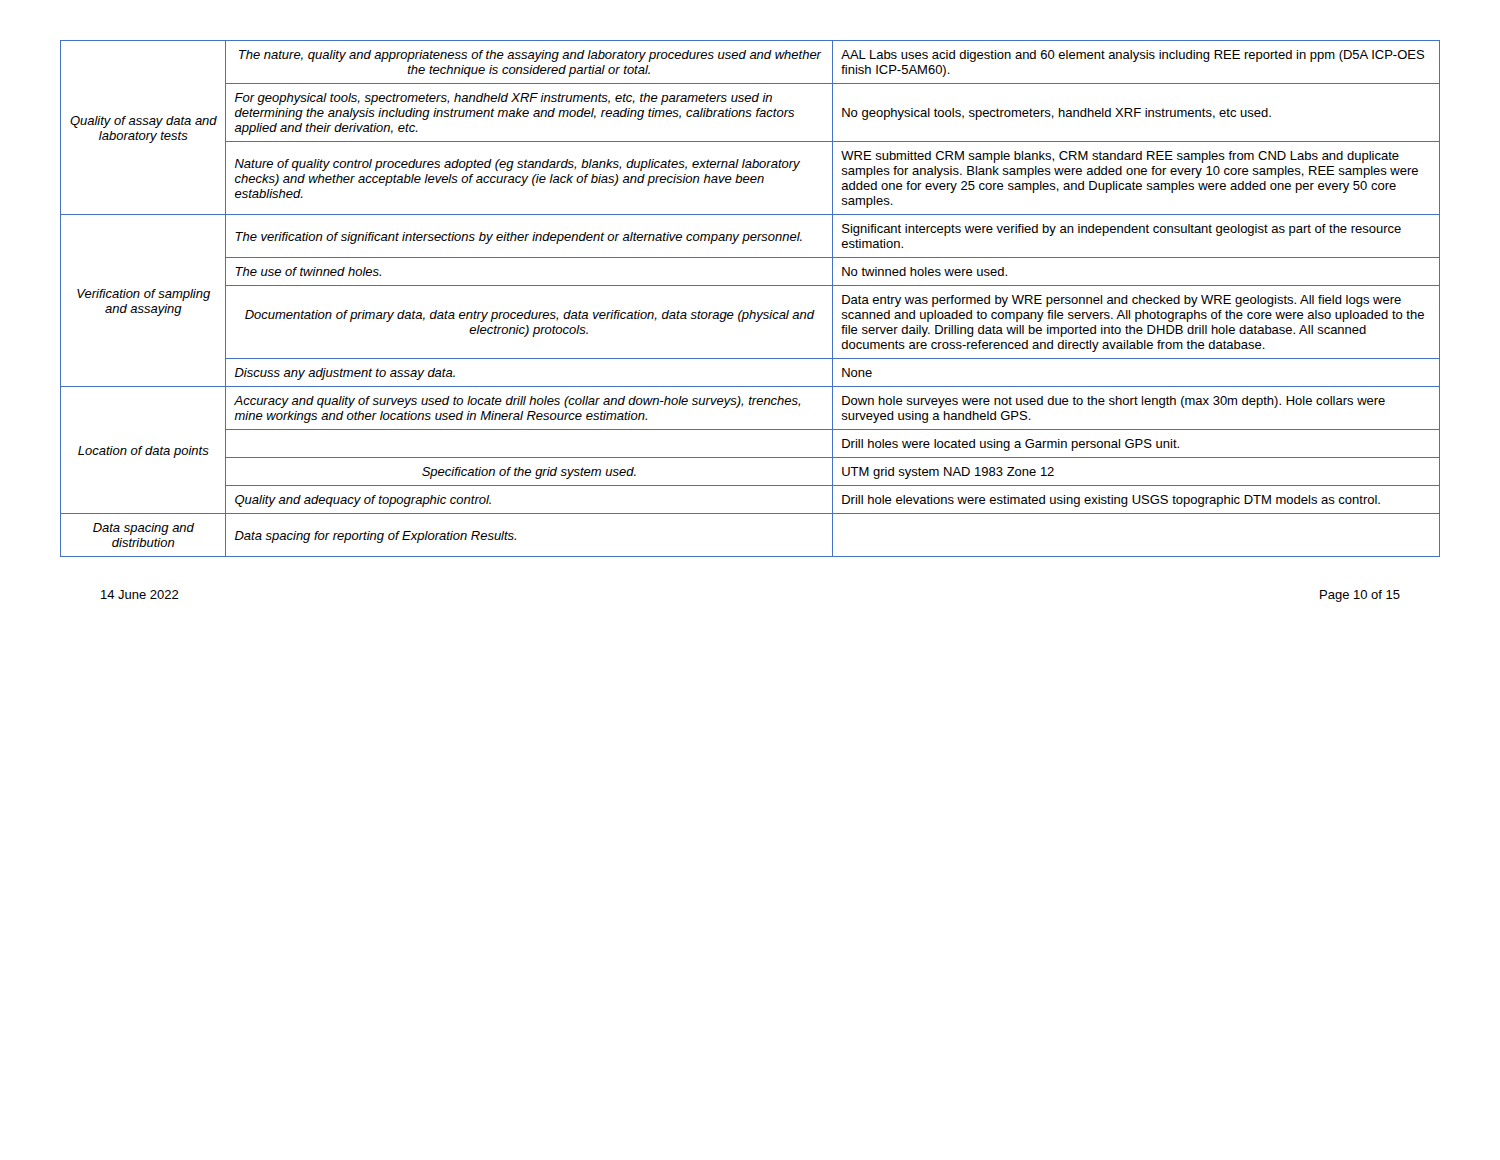| Quality of assay data and laboratory tests | The nature, quality and appropriateness of the assaying and laboratory procedures used and whether the technique is considered partial or total. | AAL Labs uses acid digestion and 60 element analysis including REE reported in ppm (D5A ICP-OES finish ICP-5AM60). |
| For geophysical tools, spectrometers, handheld XRF instruments, etc, the parameters used in determining the analysis including instrument make and model, reading times, calibrations factors applied and their derivation, etc. | No geophysical tools, spectrometers, handheld XRF instruments, etc used. |
| Nature of quality control procedures adopted (eg standards, blanks, duplicates, external laboratory checks) and whether acceptable levels of accuracy (ie lack of bias) and precision have been established. | WRE submitted CRM sample blanks, CRM standard REE samples from CND Labs and duplicate samples for analysis. Blank samples were added one for every 10 core samples, REE samples were added one for every 25 core samples, and Duplicate samples were added one per every 50 core samples. |
| Verification of sampling and assaying | The verification of significant intersections by either independent or alternative company personnel. | Significant intercepts were verified by an independent consultant geologist as part of the resource estimation. |
| The use of twinned holes. | No twinned holes were used. |
| Documentation of primary data, data entry procedures, data verification, data storage (physical and electronic) protocols. | Data entry was performed by WRE personnel and checked by WRE geologists. All field logs were scanned and uploaded to company file servers. All photographs of the core were also uploaded to the file server daily. Drilling data will be imported into the DHDB drill hole database. All scanned documents are cross-referenced and directly available from the database. |
| Discuss any adjustment to assay data. | None |
| Location of data points | Accuracy and quality of surveys used to locate drill holes (collar and down-hole surveys), trenches, mine workings and other locations used in Mineral Resource estimation. | Down hole surveyes were not used due to the short length (max 30m depth). Hole collars were surveyed using a handheld GPS. |
| | Drill holes were located using a Garmin personal GPS unit. |
| Specification of the grid system used. | UTM grid system NAD 1983 Zone 12 |
| Quality and adequacy of topographic control. | Drill hole elevations were estimated using existing USGS topographic DTM models as control. |
| Data spacing and distribution | Data spacing for reporting of Exploration Results. | |
14 June 2022 Page 10 of 15